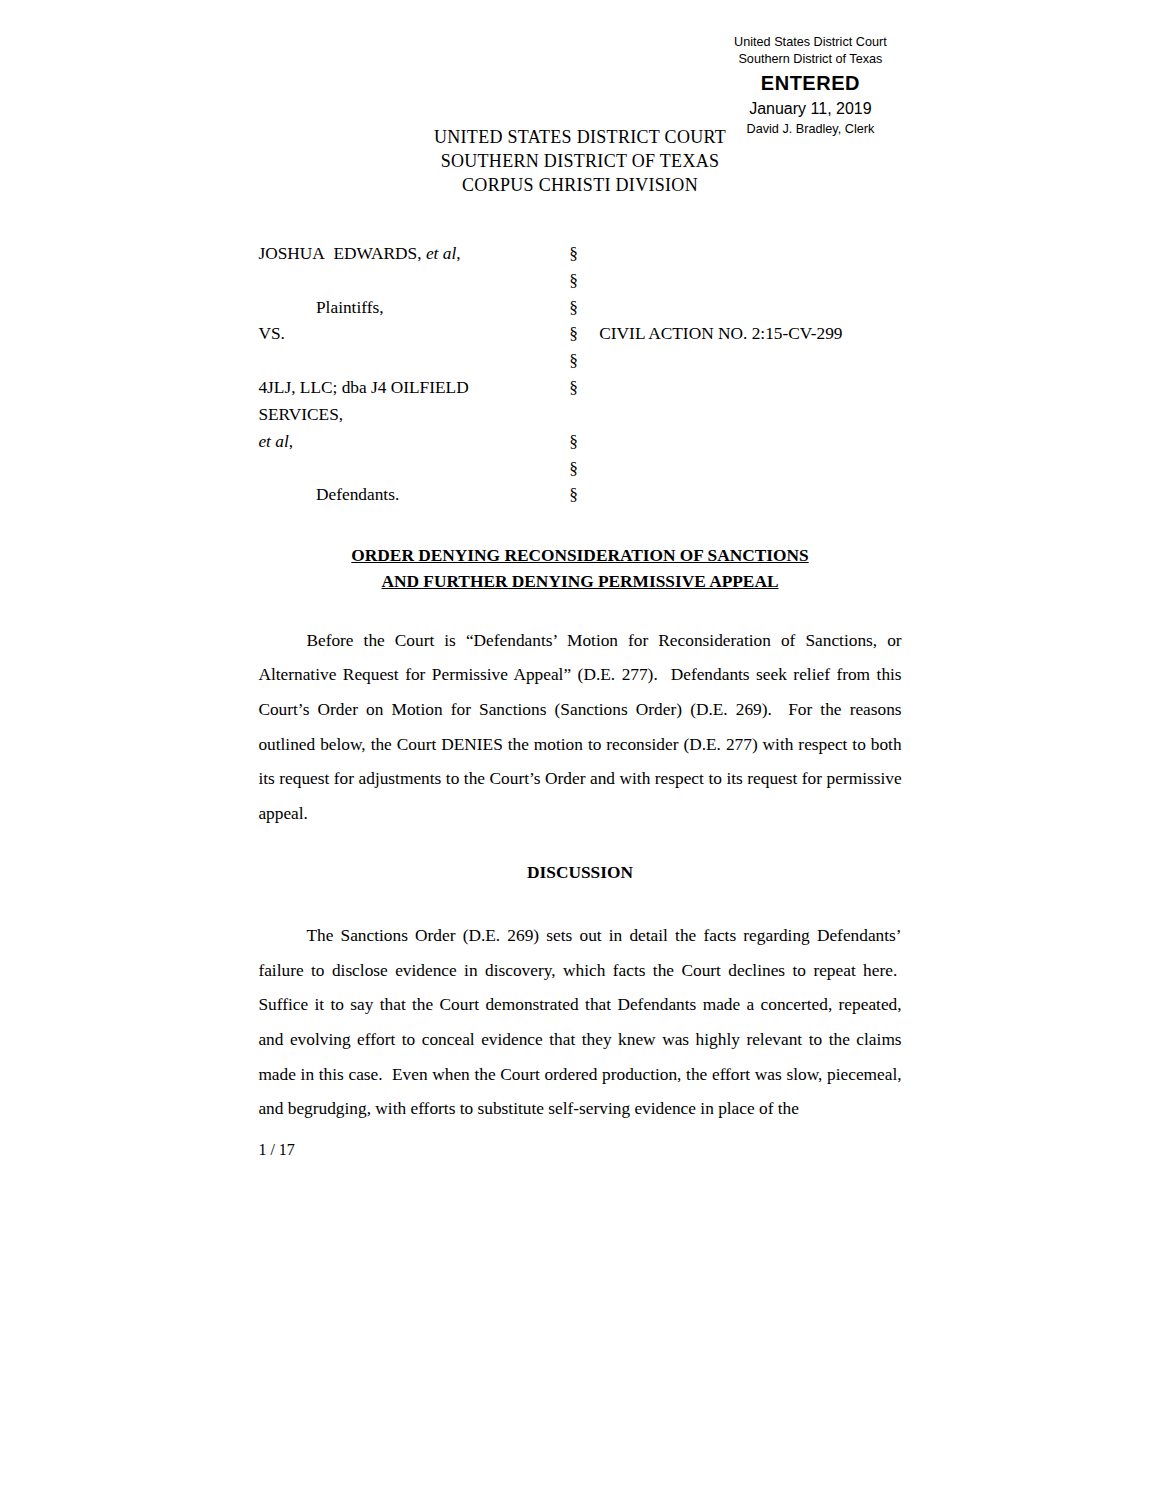United States District Court Southern District of Texas ENTERED January 11, 2019 David J. Bradley, Clerk
UNITED STATES DISTRICT COURT
SOUTHERN DISTRICT OF TEXAS
CORPUS CHRISTI DIVISION
| JOSHUA EDWARDS, et al , | § | |
| | § | |
| Plaintiffs, | § | |
| VS. | § | CIVIL ACTION NO. 2:15-CV-299 |
| | § | |
| 4JLJ, LLC; dba J4 OILFIELD SERVICES, | § | |
| et al , | § | |
| | § | |
| Defendants. | § | |
ORDER DENYING RECONSIDERATION OF SANCTIONS
AND FURTHER DENYING PERMISSIVE APPEAL
Before the Court is “Defendants’ Motion for Reconsideration of Sanctions, or Alternative Request for Permissive Appeal” (D.E. 277). Defendants seek relief from this Court’s Order on Motion for Sanctions (Sanctions Order) (D.E. 269). For the reasons outlined below, the Court DENIES the motion to reconsider (D.E. 277) with respect to both its request for adjustments to the Court’s Order and with respect to its request for permissive appeal.
DISCUSSION
The Sanctions Order (D.E. 269) sets out in detail the facts regarding Defendants’ failure to disclose evidence in discovery, which facts the Court declines to repeat here. Suffice it to say that the Court demonstrated that Defendants made a concerted, repeated, and evolving effort to conceal evidence that they knew was highly relevant to the claims made in this case. Even when the Court ordered production, the effort was slow, piecemeal, and begrudging, with efforts to substitute self-serving evidence in place of the
1 / 17